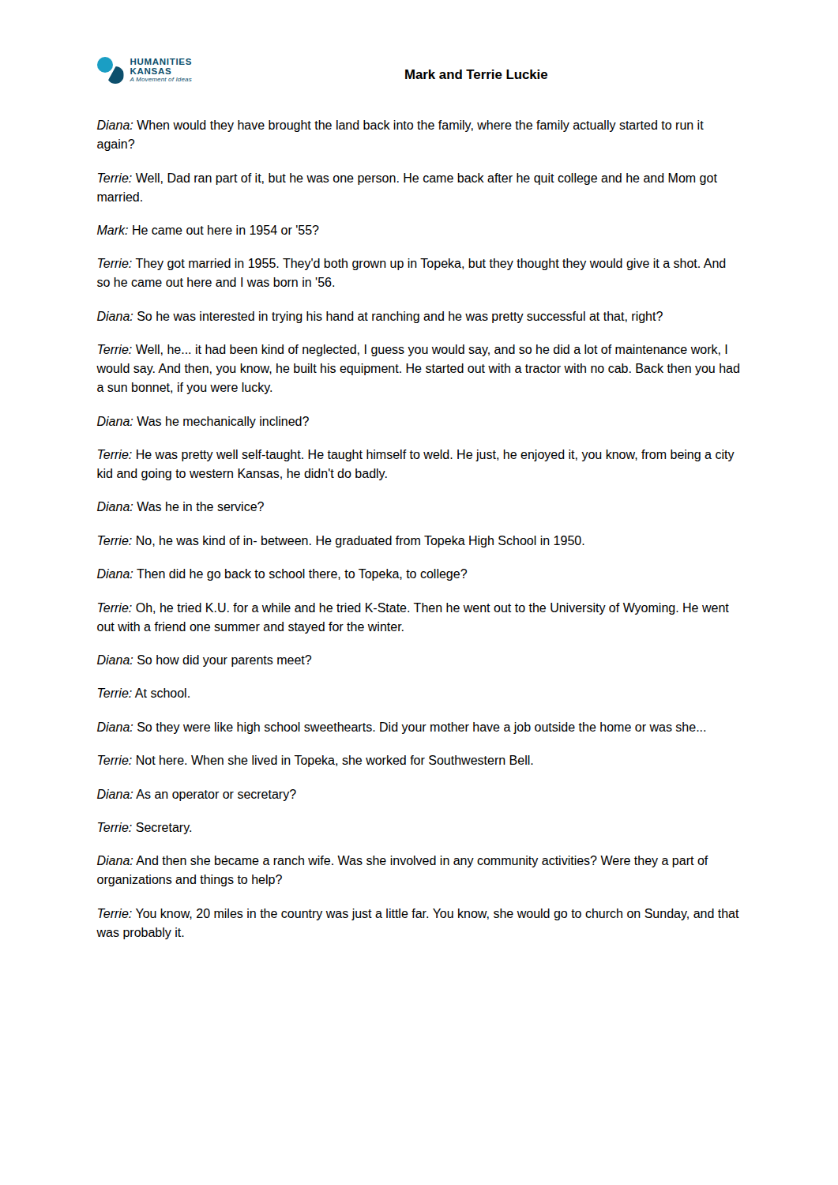HUMANITIES
KANSAS
A Movement of Ideas
Mark and Terrie Luckie
Diana: When would they have brought the land back into the family, where the family actually started to run it again?
Terrie: Well, Dad ran part of it, but he was one person. He came back after he quit college and he and Mom got married.
Mark: He came out here in 1954 or '55?
Terrie: They got married in 1955. They'd both grown up in Topeka, but they thought they would give it a shot. And so he came out here and I was born in '56.
Diana: So he was interested in trying his hand at ranching and he was pretty successful at that, right?
Terrie: Well, he... it had been kind of neglected, I guess you would say, and so he did a lot of maintenance work, I would say. And then, you know, he built his equipment. He started out with a tractor with no cab. Back then you had a sun bonnet, if you were lucky.
Diana: Was he mechanically inclined?
Terrie: He was pretty well self-taught. He taught himself to weld. He just, he enjoyed it, you know, from being a city kid and going to western Kansas, he didn't do badly.
Diana: Was he in the service?
Terrie: No, he was kind of in- between. He graduated from Topeka High School in 1950.
Diana: Then did he go back to school there, to Topeka, to college?
Terrie: Oh, he tried K.U. for a while and he tried K-State. Then he went out to the University of Wyoming. He went out with a friend one summer and stayed for the winter.
Diana: So how did your parents meet?
Terrie: At school.
Diana: So they were like high school sweethearts. Did your mother have a job outside the home or was she...
Terrie: Not here. When she lived in Topeka, she worked for Southwestern Bell.
Diana: As an operator or secretary?
Terrie: Secretary.
Diana: And then she became a ranch wife. Was she involved in any community activities? Were they a part of organizations and things to help?
Terrie: You know, 20 miles in the country was just a little far. You know, she would go to church on Sunday, and that was probably it.